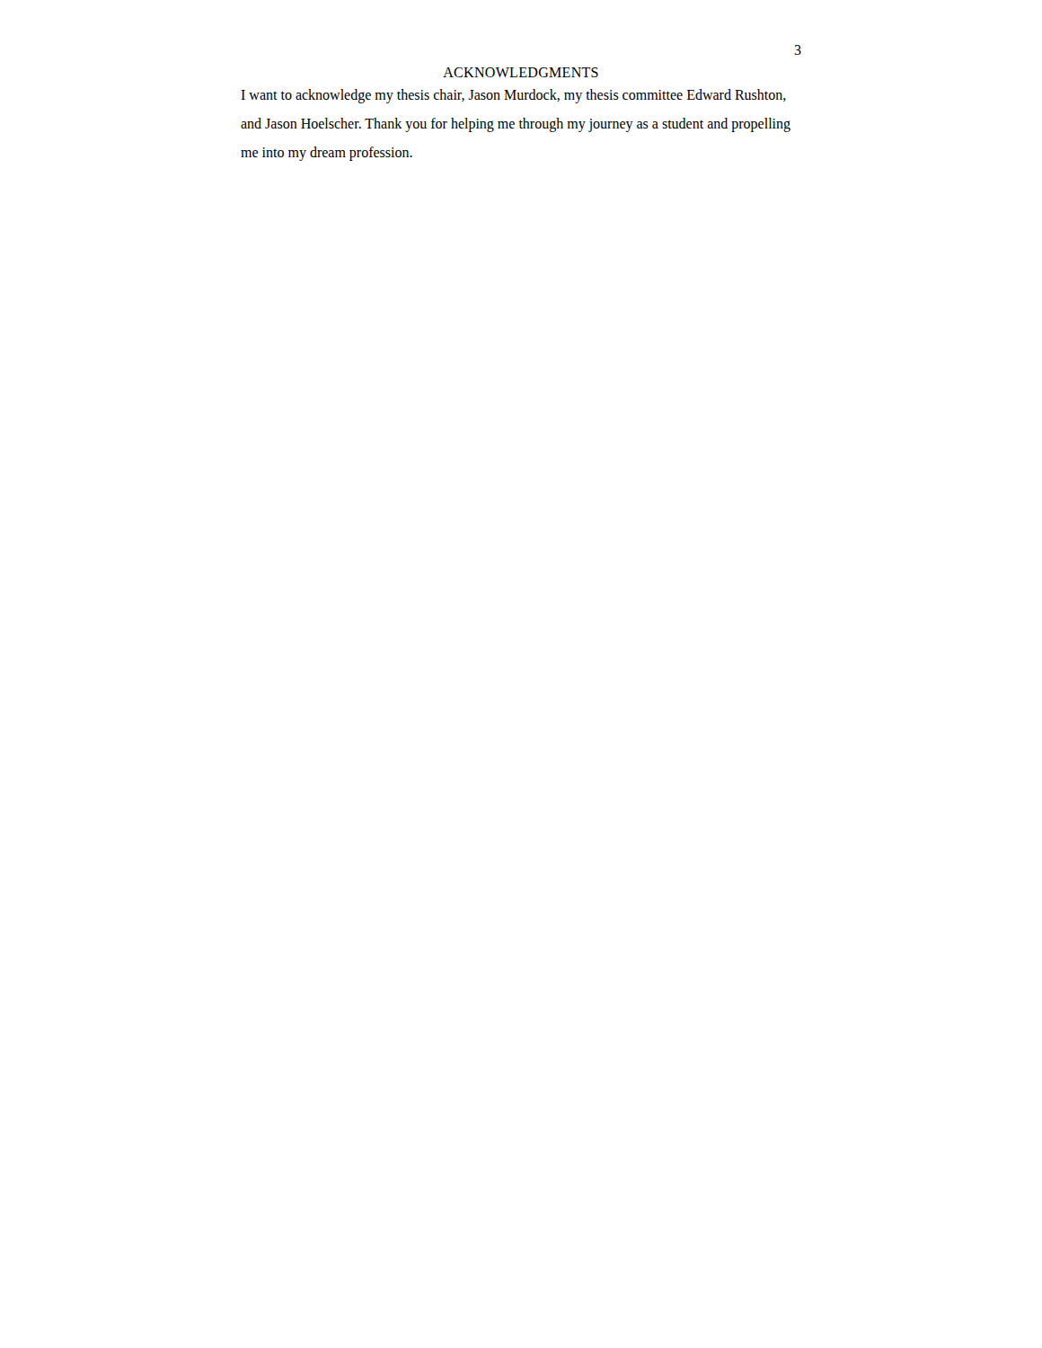3
ACKNOWLEDGMENTS
I want to acknowledge my thesis chair, Jason Murdock, my thesis committee Edward Rushton, and Jason Hoelscher. Thank you for helping me through my journey as a student and propelling me into my dream profession.